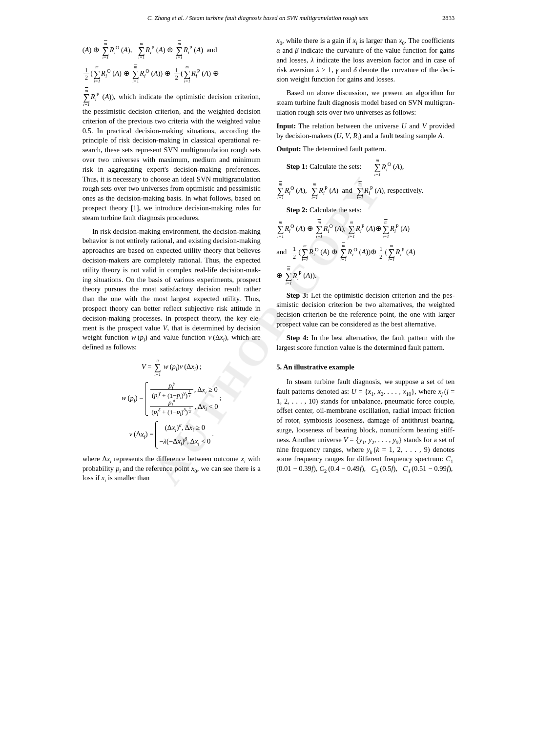AUTHOR COPY
C. Zhang et al. / Steam turbine fault diagnosis based on SVN multigranulation rough sets
2833
(A) ⊕ m∑i=1 RiO (A), m∑i=1 RiP (A) ⊕ m∑i=1 RiP (A) and
12(m∑i=1 RiO (A) ⊕ m∑i=1 RiO (A)) ⊕ 12(m∑i=1 RiP (A) ⊕
m∑i=1 RiP (A)), which indicate the optimistic decision criterion, the pessimistic decision criterion, and the weighted decision criterion of the previous two criteria with the weighted value 0.5. In practical decision-making situations, according the principle of risk decision-making in classical operational research, these sets represent SVN multigranulation rough sets over two universes with maximum, medium and minimum risk in aggregating expert's decision-making preferences. Thus, it is necessary to choose an ideal SVN multigranulation rough sets over two universes from optimistic and pessimistic ones as the decision-making basis. In what follows, based on prospect theory [1], we introduce decision-making rules for steam turbine fault diagnosis procedures.
In risk decision-making environment, the decision-making behavior is not entirely rational, and existing decision-making approaches are based on expected utility theory that believes decision-makers are completely rational. Thus, the expected utility theory is not valid in complex real-life decision-making situations. On the basis of various experiments, prospect theory pursues the most satisfactory decision result rather than the one with the most largest expected utility. Thus, prospect theory can better reflect subjective risk attitude in decision-making processes. In prospect theory, the key element is the prospect value V, that is determined by decision weight function w (pi) and value function v (Δxi), which are defined as follows:
V = n∑i=1 w (pi)v (Δxi) ;
w (pi) = piγ(piγ + (1−pi)γ)1 γ, Δxi ≥ 0 piδ(piδ + (1−pi)δ)1 δ, Δxi < 0  ;
v (Δxi) = (Δxi)α, Δxi ≥ 0 −λ(−Δxi)β, Δxi < 0  .
where Δxi represents the difference between outcome xi with probability pi and the reference point x0, we can see there is a loss if xi is smaller than
x0, while there is a gain if xi is larger than x0. The coefficients α and β indicate the curvature of the value function for gains and losses, λ indicate the loss aversion factor and in case of risk aversion λ > 1, γ and δ denote the curvature of the decision weight function for gains and losses.
Based on above discussion, we present an algorithm for steam turbine fault diagnosis model based on SVN multigranulation rough sets over two universes as follows:
Input: The relation between the universe U and V provided by decision-makers (U, V, Ri) and a fault testing sample A.
Output: The determined fault pattern.
Step 1: Calculate the sets: m∑i=1 RiO (A),
m∑i=1 RiO (A), m∑i=1 RiP (A) and m∑i=1 RiP (A), respectively.
Step 2: Calculate the sets:
m∑i=1 RiO (A) ⊕ m∑i=1 RiO (A), m∑i=1 RiP (A)⊕m∑i=1 RiP (A)
and 12(m∑i=1 RiO (A) ⊕ m∑i=1 RiO (A))⊕12(m∑i=1 RiP (A)
⊕ m∑i=1 RiP (A)).
Step 3: Let the optimistic decision criterion and the pessimistic decision criterion be two alternatives, the weighted decision criterion be the reference point, the one with larger prospect value can be considered as the best alternative.
Step 4: In the best alternative, the fault pattern with the largest score function value is the determined fault pattern.
5. An illustrative example
In steam turbine fault diagnosis, we suppose a set of ten fault patterns denoted as: U = {x1, x2, . . . , x10}, where xj (j = 1, 2, . . . , 10) stands for unbalance, pneumatic force couple, offset center, oil-membrane oscillation, radial impact friction of rotor, symbiosis looseness, damage of antithrust bearing, surge, looseness of bearing block, nonuniform bearing stiffness. Another universe V = {y1, y2, . . . , y9} stands for a set of nine frequency ranges, where yk (k = 1, 2, . . . , 9) denotes some frequency ranges for different frequency spectrum: C1 (0.01 − 0.39f), C2 (0.4 − 0.49f), C3 (0.5f), C4 (0.51 − 0.99f),